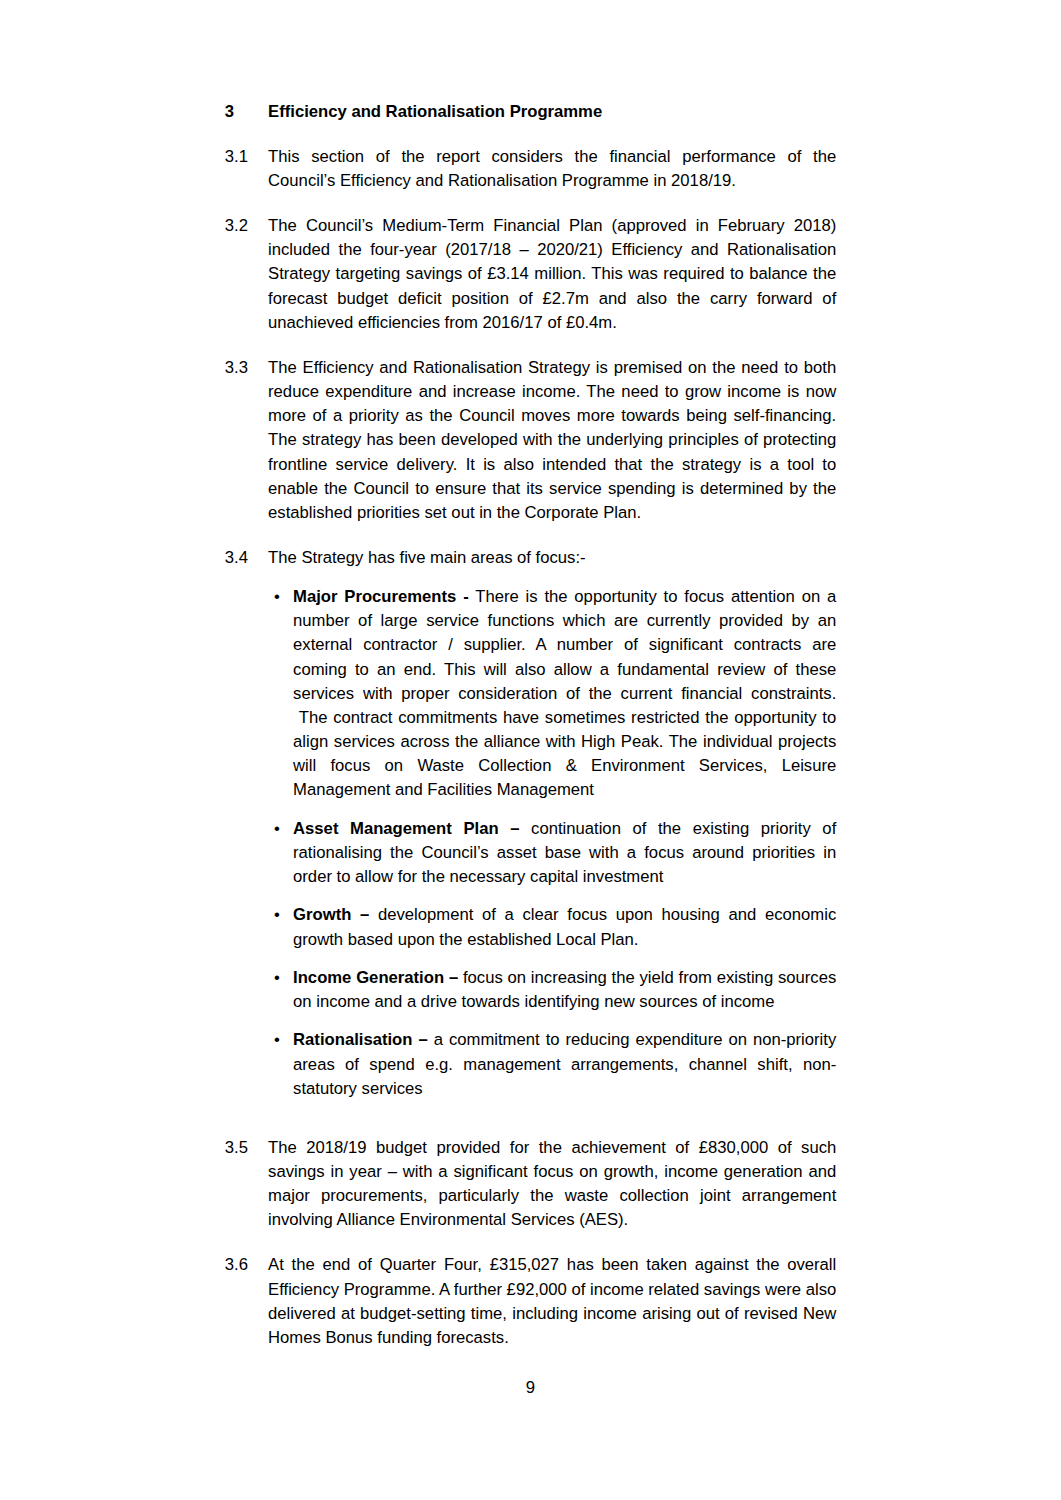3 Efficiency and Rationalisation Programme
3.1
This section of the report considers the financial performance of the Council’s Efficiency and Rationalisation Programme in 2018/19.
3.2
The Council’s Medium-Term Financial Plan (approved in February 2018) included the four-year (2017/18 – 2020/21) Efficiency and Rationalisation Strategy targeting savings of £3.14 million. This was required to balance the forecast budget deficit position of £2.7m and also the carry forward of unachieved efficiencies from 2016/17 of £0.4m.
3.3
The Efficiency and Rationalisation Strategy is premised on the need to both reduce expenditure and increase income. The need to grow income is now more of a priority as the Council moves more towards being self-financing. The strategy has been developed with the underlying principles of protecting frontline service delivery. It is also intended that the strategy is a tool to enable the Council to ensure that its service spending is determined by the established priorities set out in the Corporate Plan.
3.4
The Strategy has five main areas of focus:-
Major Procurements - There is the opportunity to focus attention on a number of large service functions which are currently provided by an external contractor / supplier. A number of significant contracts are coming to an end. This will also allow a fundamental review of these services with proper consideration of the current financial constraints. The contract commitments have sometimes restricted the opportunity to align services across the alliance with High Peak. The individual projects will focus on Waste Collection & Environment Services, Leisure Management and Facilities Management
Asset Management Plan – continuation of the existing priority of rationalising the Council’s asset base with a focus around priorities in order to allow for the necessary capital investment
Growth – development of a clear focus upon housing and economic growth based upon the established Local Plan.
Income Generation – focus on increasing the yield from existing sources on income and a drive towards identifying new sources of income
Rationalisation – a commitment to reducing expenditure on non-priority areas of spend e.g. management arrangements, channel shift, non-statutory services
3.5
The 2018/19 budget provided for the achievement of £830,000 of such savings in year – with a significant focus on growth, income generation and major procurements, particularly the waste collection joint arrangement involving Alliance Environmental Services (AES).
3.6
At the end of Quarter Four, £315,027 has been taken against the overall Efficiency Programme. A further £92,000 of income related savings were also delivered at budget-setting time, including income arising out of revised New Homes Bonus funding forecasts.
9